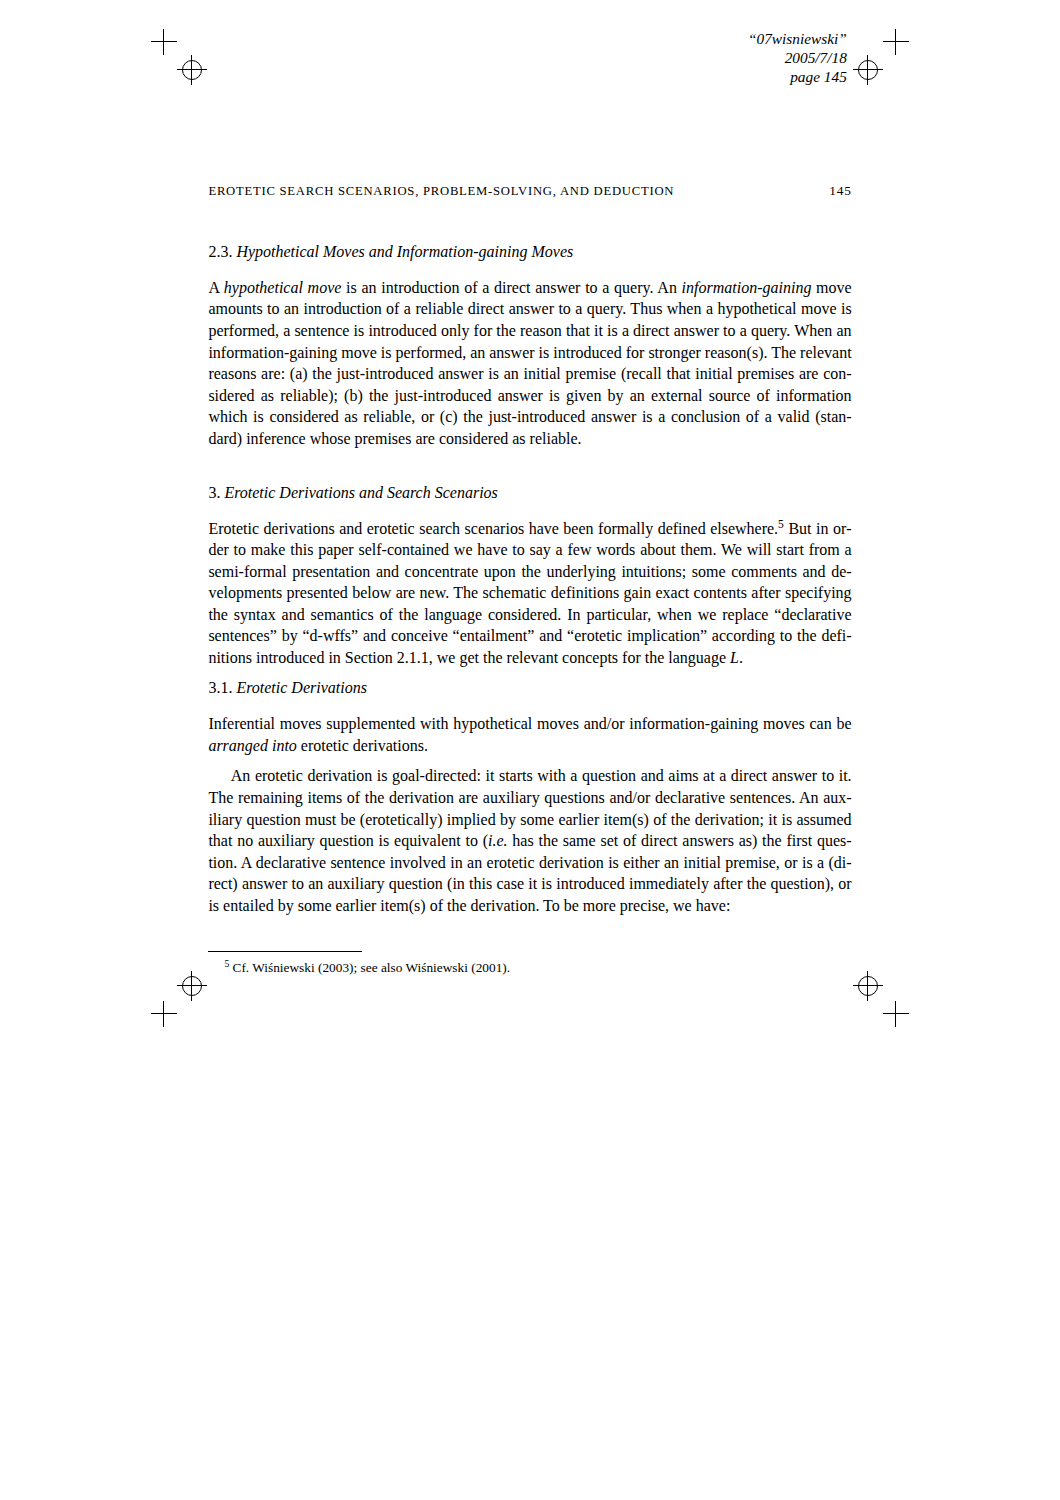“07wisniewski”
2005/7/18
page 145
Erotetic search scenarios, problem-solving, and deduction 145
2.3. Hypothetical Moves and Information-gaining Moves
A hypothetical move is an introduction of a direct answer to a query. An information-gaining move amounts to an introduction of a reliable direct answer to a query. Thus when a hypothetical move is performed, a sentence is introduced only for the reason that it is a direct answer to a query. When an information-gaining move is performed, an answer is introduced for stronger reason(s). The relevant reasons are: (a) the just-introduced answer is an initial premise (recall that initial premises are considered as reliable); (b) the just-introduced answer is given by an external source of information which is considered as reliable, or (c) the just-introduced answer is a conclusion of a valid (standard) inference whose premises are considered as reliable.
3. Erotetic Derivations and Search Scenarios
Erotetic derivations and erotetic search scenarios have been formally defined elsewhere.5 But in order to make this paper self-contained we have to say a few words about them. We will start from a semi-formal presentation and concentrate upon the underlying intuitions; some comments and developments presented below are new. The schematic definitions gain exact contents after specifying the syntax and semantics of the language considered. In particular, when we replace “declarative sentences” by “d-wffs” and conceive “entailment” and “erotetic implication” according to the definitions introduced in Section 2.1.1, we get the relevant concepts for the language L.
3.1. Erotetic Derivations
Inferential moves supplemented with hypothetical moves and/or information-gaining moves can be arranged into erotetic derivations.
An erotetic derivation is goal-directed: it starts with a question and aims at a direct answer to it. The remaining items of the derivation are auxiliary questions and/or declarative sentences. An auxiliary question must be (erotetically) implied by some earlier item(s) of the derivation; it is assumed that no auxiliary question is equivalent to (i.e. has the same set of direct answers as) the first question. A declarative sentence involved in an erotetic derivation is either an initial premise, or is a (direct) answer to an auxiliary question (in this case it is introduced immediately after the question), or is entailed by some earlier item(s) of the derivation. To be more precise, we have:
5 Cf. Wiśniewski (2003); see also Wiśniewski (2001).